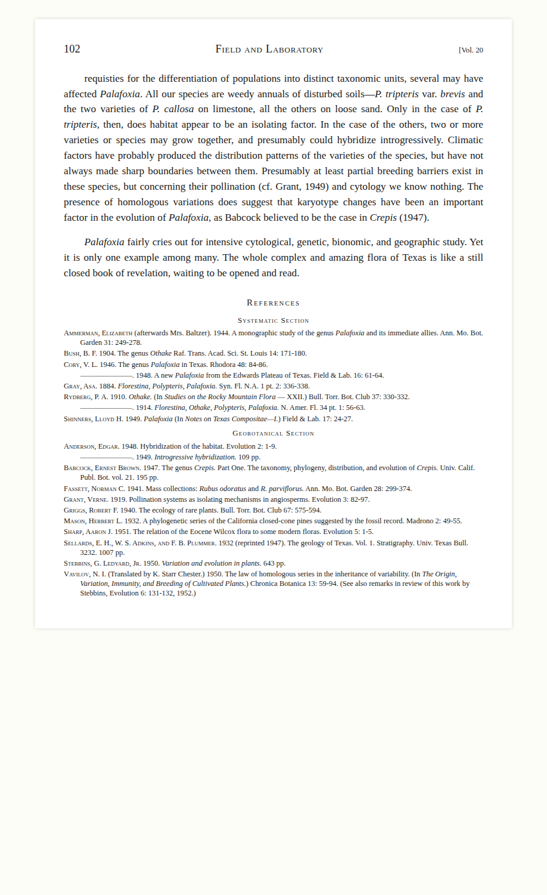102 Field and Laboratory [Vol. 20
requisties for the differentiation of populations into distinct taxonomic units, several may have affected Palafoxia. All our species are weedy annuals of disturbed soils—P. tripteris var. brevis and the two varieties of P. callosa on limestone, all the others on loose sand. Only in the case of P. tripteris, then, does habitat appear to be an isolating factor. In the case of the others, two or more varieties or species may grow together, and presumably could hybridize introgressively. Climatic factors have probably produced the distribution patterns of the varieties of the species, but have not always made sharp boundaries between them. Presumably at least partial breeding barriers exist in these species, but concerning their pollination (cf. Grant, 1949) and cytology we know nothing. The presence of homologous variations does suggest that karyotype changes have been an important factor in the evolution of Palafoxia, as Babcock believed to be the case in Crepis (1947).
Palafoxia fairly cries out for intensive cytological, genetic, bionomic, and geographic study. Yet it is only one example among many. The whole complex and amazing flora of Texas is like a still closed book of revelation, waiting to be opened and read.
References
Systematic Section
Ammerman, Elizabeth (afterwards Mrs. Baltzer). 1944. A monographic study of the genus Palafoxia and its immediate allies. Ann. Mo. Bot. Garden 31: 249-278.
Bush, B. F. 1904. The genus Othake Raf. Trans. Acad. Sci. St. Louis 14: 171-180.
Cory, V. L. 1946. The genus Palafoxia in Texas. Rhodora 48: 84-86.
———————. 1948. A new Palafoxia from the Edwards Plateau of Texas. Field & Lab. 16: 61-64.
Gray, Asa. 1884. Florestina, Polypteris, Palafoxia. Syn. Fl. N.A. 1 pt. 2: 336-338.
Rydberg, P. A. 1910. Othake. (In Studies on the Rocky Mountain Flora — XXII.) Bull. Torr. Bot. Club 37: 330-332.
———————. 1914. Florestina, Othake, Polypteris, Palafoxia. N. Amer. Fl. 34 pt. 1: 56-63.
Shinners, Lloyd H. 1949. Palafoxia (In Notes on Texas Compositae—I.) Field & Lab. 17: 24-27.
Geobotanical Section
Anderson, Edgar. 1948. Hybridization of the habitat. Evolution 2: 1-9.
———————. 1949. Introgressive hybridization. 109 pp.
Babcock, Ernest Brown. 1947. The genus Crepis. Part One. The taxonomy, phylogeny, distribution, and evolution of Crepis. Univ. Calif. Publ. Bot. vol. 21. 195 pp.
Fassett, Norman C. 1941. Mass collections: Rubus odoratus and R. parviflorus. Ann. Mo. Bot. Garden 28: 299-374.
Grant, Verne. 1919. Pollination systems as isolating mechanisms in angiosperms. Evolution 3: 82-97.
Griggs, Robert F. 1940. The ecology of rare plants. Bull. Torr. Bot. Club 67: 575-594.
Mason, Herbert L. 1932. A phylogenetic series of the California closed-cone pines suggested by the fossil record. Madrono 2: 49-55.
Sharp, Aaron J. 1951. The relation of the Eocene Wilcox flora to some modern floras. Evolution 5: 1-5.
Sellards, E. H., W. S. Adkins, and F. B. Plummer. 1932 (reprinted 1947). The geology of Texas. Vol. 1. Stratigraphy. Univ. Texas Bull. 3232. 1007 pp.
Stebbins, G. Ledyard, Jr. 1950. Variation and evolution in plants. 643 pp.
Vavilov, N. I. (Translated by K. Starr Chester.) 1950. The law of homologous series in the inheritance of variability. (In The Origin, Variation, Immunity, and Breeding of Cultivated Plants.) Chronica Botanica 13: 59-94. (See also remarks in review of this work by Stebbins, Evolution 6: 131-132, 1952.)